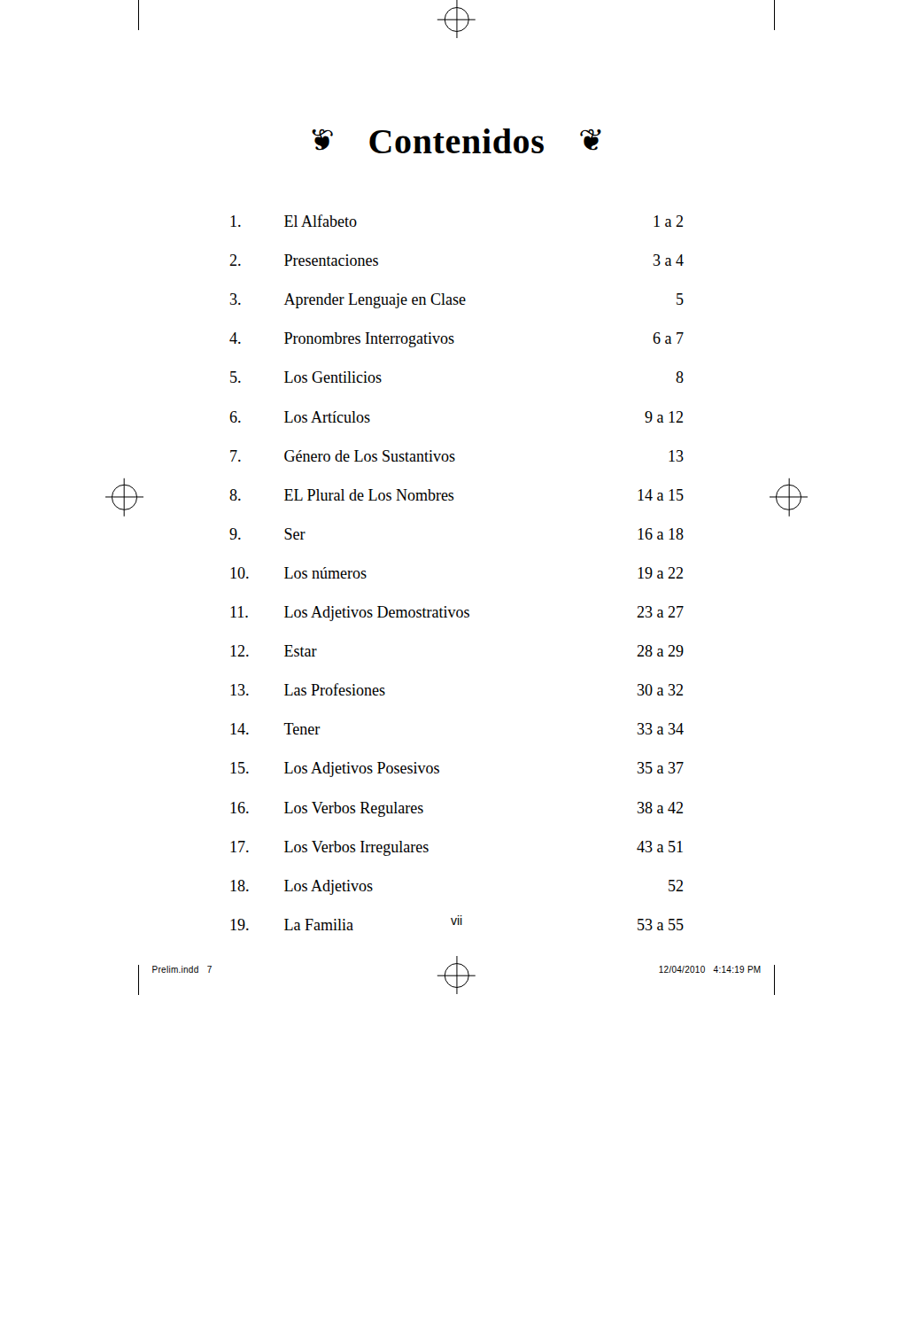❦Contenidos❦
| 1. | El Alfabeto | 1 a 2 |
| 2. | Presentaciones | 3 a 4 |
| 3. | Aprender Lenguaje en Clase | 5 |
| 4. | Pronombres Interrogativos | 6 a 7 |
| 5. | Los Gentilicios | 8 |
| 6. | Los Artículos | 9 a 12 |
| 7. | Género de Los Sustantivos | 13 |
| 8. | EL Plural de Los Nombres | 14 a 15 |
| 9. | Ser | 16 a 18 |
| 10. | Los números | 19 a 22 |
| 11. | Los Adjetivos Demostrativos | 23 a 27 |
| 12. | Estar | 28 a 29 |
| 13. | Las Profesiones | 30 a 32 |
| 14. | Tener | 33 a 34 |
| 15. | Los Adjetivos Posesivos | 35 a 37 |
| 16. | Los Verbos Regulares | 38 a 42 |
| 17. | Los Verbos Irregulares | 43 a 51 |
| 18. | Los Adjetivos | 52 |
| 19. | La Familia | 53 a 55 |
vii
Prelim.indd 7
12/04/2010 4:14:19 PM